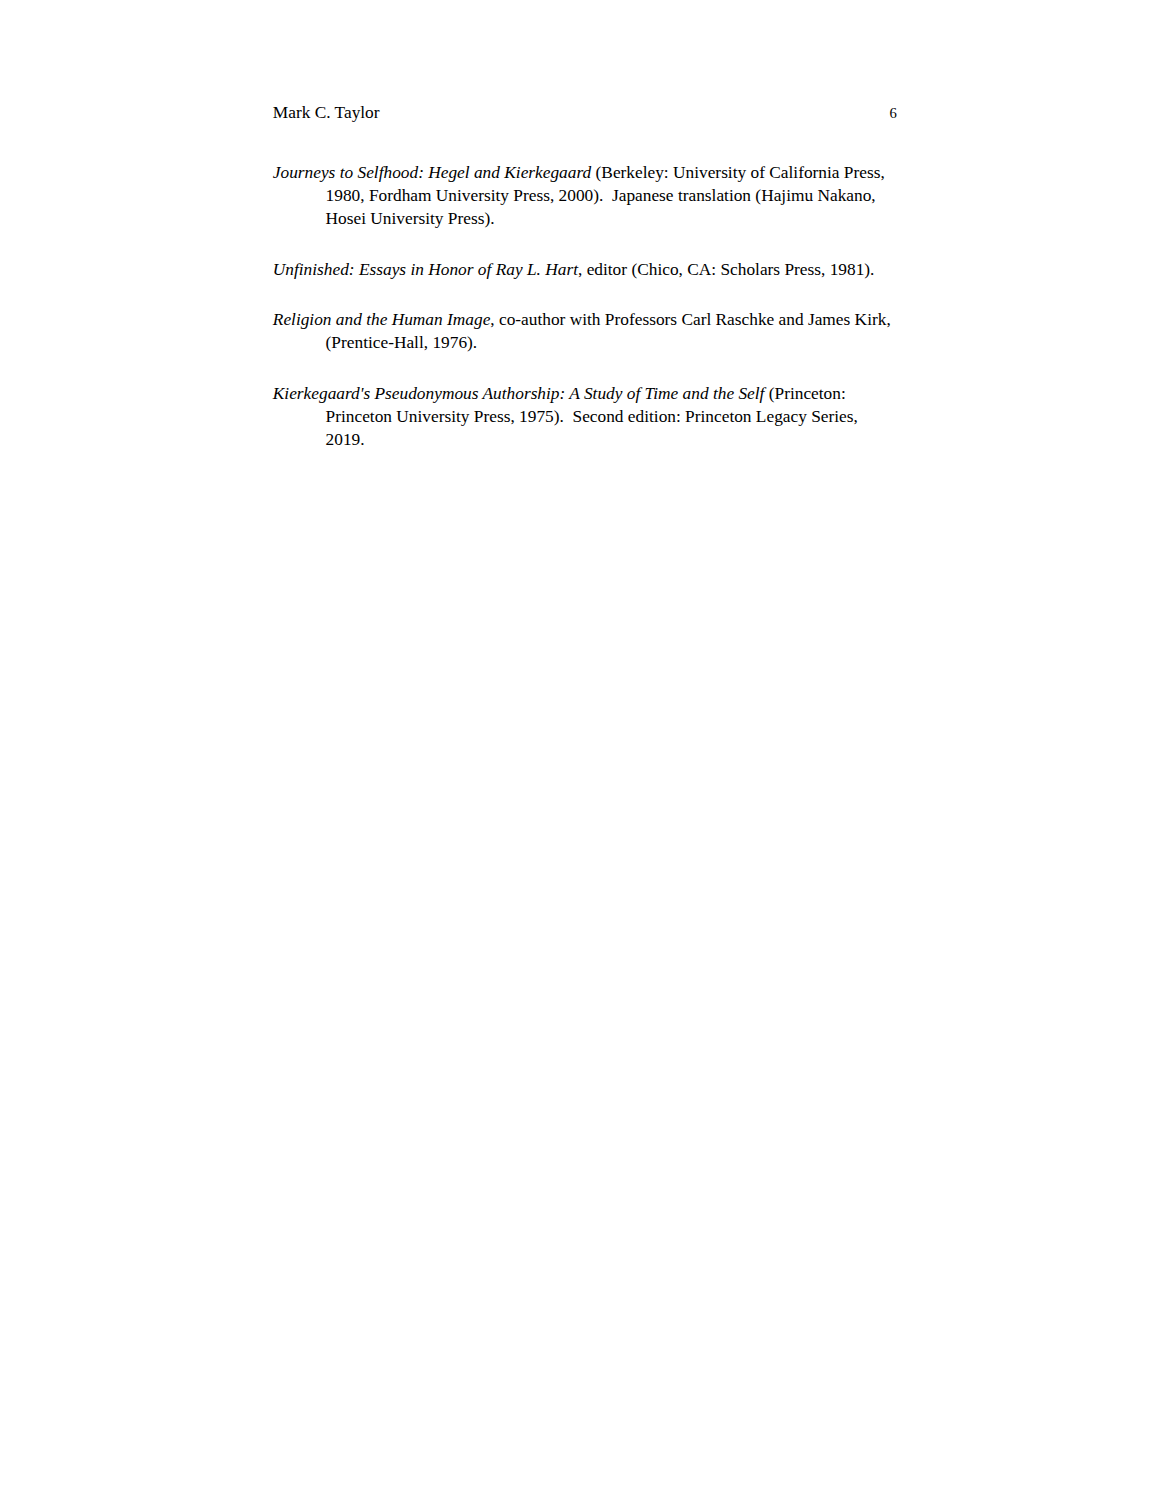Mark C. Taylor 6
Journeys to Selfhood: Hegel and Kierkegaard (Berkeley: University of California Press, 1980, Fordham University Press, 2000). Japanese translation (Hajimu Nakano, Hosei University Press).
Unfinished: Essays in Honor of Ray L. Hart, editor (Chico, CA: Scholars Press, 1981).
Religion and the Human Image, co-author with Professors Carl Raschke and James Kirk, (Prentice-Hall, 1976).
Kierkegaard's Pseudonymous Authorship: A Study of Time and the Self (Princeton: Princeton University Press, 1975). Second edition: Princeton Legacy Series, 2019.